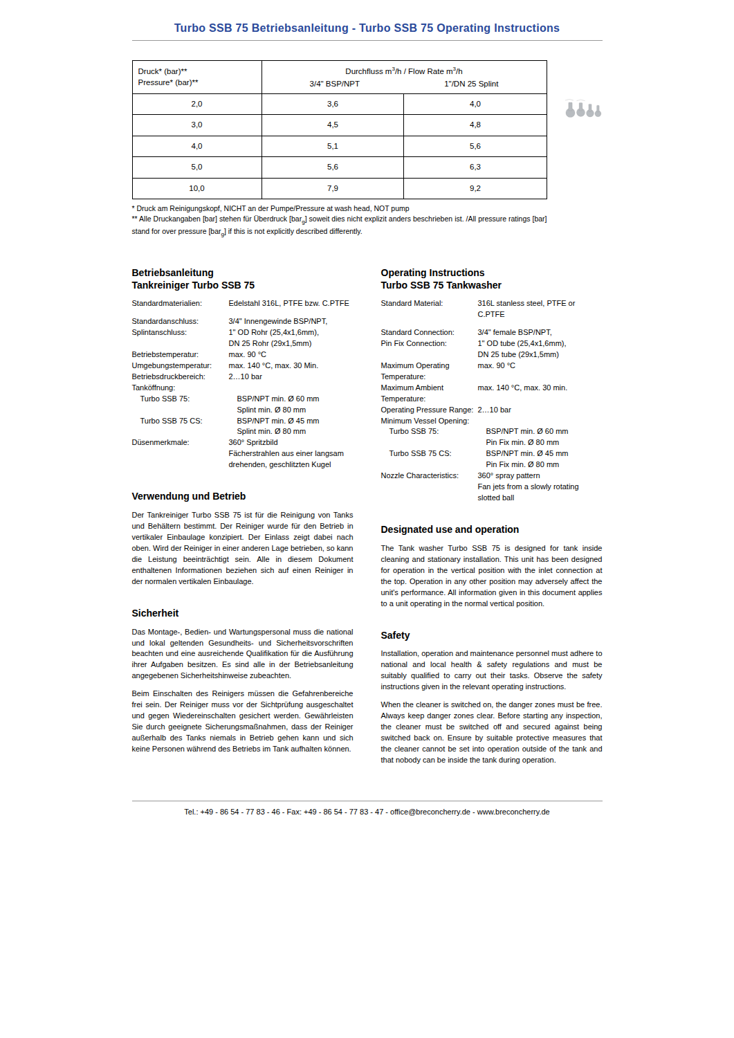Turbo SSB 75 Betriebsanleitung - Turbo SSB 75 Operating Instructions
| Druck* (bar)** Pressure* (bar)** | Durchfluss m 3 /h / Flow Rate m 3 /h 3/4" BSP/NPT 1"/DN 25 Splint |
| --- | --- |
| 2,0 | 3,6 | 4,0 |
| 3,0 | 4,5 | 4,8 |
| 4,0 | 5,1 | 5,6 |
| 5,0 | 5,6 | 6,3 |
| 10,0 | 7,9 | 9,2 |
* Druck am Reinigungskopf, NICHT an der Pumpe/Pressure at wash head, NOT pump
** Alle Druckangaben [bar] stehen für Überdruck [barg] soweit dies nicht explizit anders beschrieben ist. /All pressure ratings [bar] stand for over pressure [barg] if this is not explicitly described differently.
Betriebsanleitung
Tankreiniger Turbo SSB 75
Standardmaterialien:
Edelstahl 316L, PTFE bzw. C.PTFE
Standardanschluss:
3/4" Innengewinde BSP/NPT,
Splintanschluss:
1" OD Rohr (25,4x1,6mm),
DN 25 Rohr (29x1,5mm)
Betriebstemperatur:
max. 90 °C
Umgebungstemperatur:
max. 140 °C, max. 30 Min.
Betriebsdruckbereich:
2…10 bar
Tanköffnung:
Turbo SSB 75:
BSP/NPT min. Ø 60 mm
Splint min. Ø 80 mm
Turbo SSB 75 CS:
BSP/NPT min. Ø 45 mm
Splint min. Ø 80 mm
Düsenmerkmale:
360° Spritzbild
Fächerstrahlen aus einer langsam drehenden, geschlitzten Kugel
Verwendung und Betrieb
Der Tankreiniger Turbo SSB 75 ist für die Reinigung von Tanks und Behältern bestimmt. Der Reiniger wurde für den Betrieb in vertikaler Einbaulage konzipiert. Der Einlass zeigt dabei nach oben. Wird der Reiniger in einer anderen Lage betrieben, so kann die Leistung beeinträchtigt sein. Alle in diesem Dokument enthaltenen Informationen beziehen sich auf einen Reiniger in der normalen vertikalen Einbaulage.
Sicherheit
Das Montage-, Bedien- und Wartungspersonal muss die national und lokal geltenden Gesundheits- und Sicherheitsvorschriften beachten und eine ausreichende Qualifikation für die Ausführung ihrer Aufgaben besitzen. Es sind alle in der Betriebsanleitung angegebenen Sicherheitshinweise zubeachten.
Beim Einschalten des Reinigers müssen die Gefahrenbereiche frei sein. Der Reiniger muss vor der Sichtprüfung ausgeschaltet und gegen Wiedereinschalten gesichert werden. Gewährleisten Sie durch geeignete Sicherungsmaßnahmen, dass der Reiniger außerhalb des Tanks niemals in Betrieb gehen kann und sich keine Personen während des Betriebs im Tank aufhalten können.
Operating Instructions
Turbo SSB 75 Tankwasher
Standard Material:
316L stanless steel, PTFE or C.PTFE
Standard Connection:
3/4" female BSP/NPT,
Pin Fix Connection:
1" OD tube (25,4x1,6mm),
DN 25 tube (29x1,5mm)
Maximum Operating Temperature:
max. 90 °C
Maximum Ambient Temperature:
max. 140 °C, max. 30 min.
Operating Pressure Range:
2…10 bar
Minimum Vessel Opening:
Turbo SSB 75:
BSP/NPT min. Ø 60 mm
Pin Fix min. Ø 80 mm
Turbo SSB 75 CS:
BSP/NPT min. Ø 45 mm
Pin Fix min. Ø 80 mm
Nozzle Characteristics:
360° spray pattern
Fan jets from a slowly rotating slotted ball
Designated use and operation
The Tank washer Turbo SSB 75 is designed for tank inside cleaning and stationary installation. This unit has been designed for operation in the vertical position with the inlet connection at the top. Operation in any other position may adversely affect the unit's performance. All information given in this document applies to a unit operating in the normal vertical position.
Safety
Installation, operation and maintenance personnel must adhere to national and local health & safety regulations and must be suitably qualified to carry out their tasks. Observe the safety instructions given in the relevant operating instructions.
When the cleaner is switched on, the danger zones must be free. Always keep danger zones clear. Before starting any inspection, the cleaner must be switched off and secured against being switched back on. Ensure by suitable protective measures that the cleaner cannot be set into operation outside of the tank and that nobody can be inside the tank during operation.
Tel.: +49 - 86 54 - 77 83 - 46 - Fax: +49 - 86 54 - 77 83 - 47 - office@breconcherry.de - www.breconcherry.de